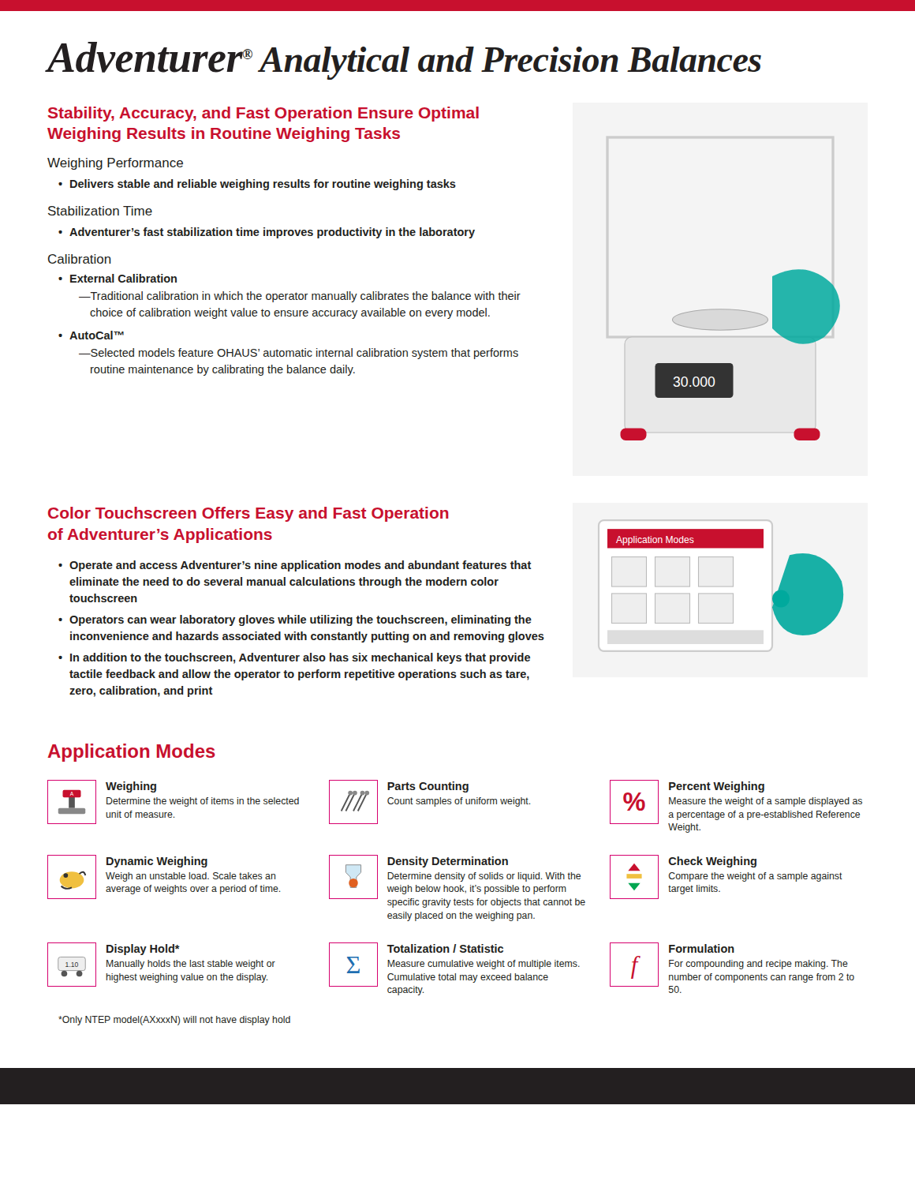Adventurer® Analytical and Precision Balances
Stability, Accuracy, and Fast Operation Ensure Optimal
Weighing Results in Routine Weighing Tasks
Weighing Performance
Delivers stable and reliable weighing results for routine weighing tasks
Stabilization Time
Adventurer’s fast stabilization time improves productivity in the laboratory
Calibration
External Calibration
—Traditional calibration in which the operator manually calibrates the balance with their choice of calibration weight value to ensure accuracy available on every model.
AutoCal™
—Selected models feature OHAUS’ automatic internal calibration system that performs routine maintenance by calibrating the balance daily.
Color Touchscreen Offers Easy and Fast Operation
of Adventurer’s Applications
Operate and access Adventurer’s nine application modes and abundant features that eliminate the need to do several manual calculations through the modern color touchscreen
Operators can wear laboratory gloves while utilizing the touchscreen, eliminating the inconvenience and hazards associated with constantly putting on and removing gloves
In addition to the touchscreen, Adventurer also has six mechanical keys that provide tactile feedback and allow the operator to perform repetitive operations such as tare, zero, calibration, and print
Application Modes
Weighing
Determine the weight of items in the selected unit of measure.
Parts Counting
Count samples of uniform weight.
Percent Weighing
Measure the weight of a sample displayed as a percentage of a pre-established Reference Weight.
Dynamic Weighing
Weigh an unstable load. Scale takes an average of weights over a period of time.
Density Determination
Determine density of solids or liquid. With the weigh below hook, it’s possible to perform specific gravity tests for objects that cannot be easily placed on the weighing pan.
Check Weighing
Compare the weight of a sample against target limits.
Display Hold*
Manually holds the last stable weight or highest weighing value on the display.
Totalization / Statistic
Measure cumulative weight of multiple items. Cumulative total may exceed balance capacity.
Formulation
For compounding and recipe making. The number of components can range from 2 to 50.
*Only NTEP model(AXxxxN) will not have display hold